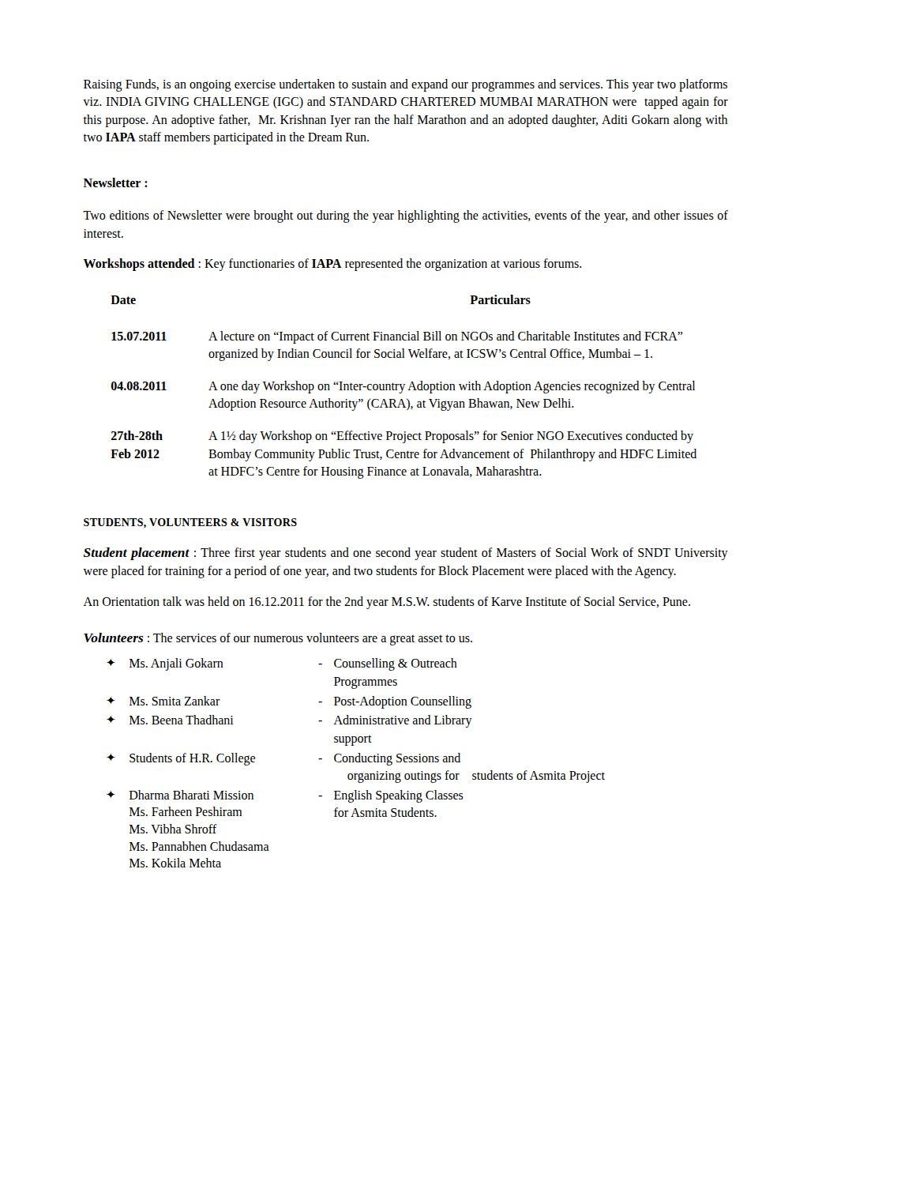Raising Funds, is an ongoing exercise undertaken to sustain and expand our programmes and services. This year two platforms viz. INDIA GIVING CHALLENGE (IGC) and STANDARD CHARTERED MUMBAI MARATHON were tapped again for this purpose. An adoptive father, Mr. Krishnan Iyer ran the half Marathon and an adopted daughter, Aditi Gokarn along with two IAPA staff members participated in the Dream Run.
Newsletter :
Two editions of Newsletter were brought out during the year highlighting the activities, events of the year, and other issues of interest.
Workshops attended : Key functionaries of IAPA represented the organization at various forums.
| Date | Particulars |
| --- | --- |
| 15.07.2011 | A lecture on “Impact of Current Financial Bill on NGOs and Charitable Institutes and FCRA” organized by Indian Council for Social Welfare, at ICSW’s Central Office, Mumbai – 1. |
| 04.08.2011 | A one day Workshop on “Inter-country Adoption with Adoption Agencies recognized by Central Adoption Resource Authority” (CARA), at Vigyan Bhawan, New Delhi. |
| 27th-28th Feb 2012 | A 1½ day Workshop on “Effective Project Proposals” for Senior NGO Executives conducted by Bombay Community Public Trust, Centre for Advancement of Philanthropy and HDFC Limited at HDFC’s Centre for Housing Finance at Lonavala, Maharashtra. |
STUDENTS, VOLUNTEERS & VISITORS
Student placement : Three first year students and one second year student of Masters of Social Work of SNDT University were placed for training for a period of one year, and two students for Block Placement were placed with the Agency.
An Orientation talk was held on 16.12.2011 for the 2nd year M.S.W. students of Karve Institute of Social Service, Pune.
Volunteers : The services of our numerous volunteers are a great asset to us.
| ✦ | Ms. Anjali Gokarn | - | Counselling & Outreach Programmes |
| ✦ | Ms. Smita Zankar | - | Post-Adoption Counselling |
| ✦ | Ms. Beena Thadhani | - | Administrative and Library support |
| ✦ | Students of H.R. College | - | Conducting Sessions and organizing outings for students of Asmita Project |
| ✦ | Dharma Bharati Mission Ms. Farheen Peshiram Ms. Vibha Shroff Ms. Pannabhen Chudasama Ms. Kokila Mehta | - | English Speaking Classes for Asmita Students. |